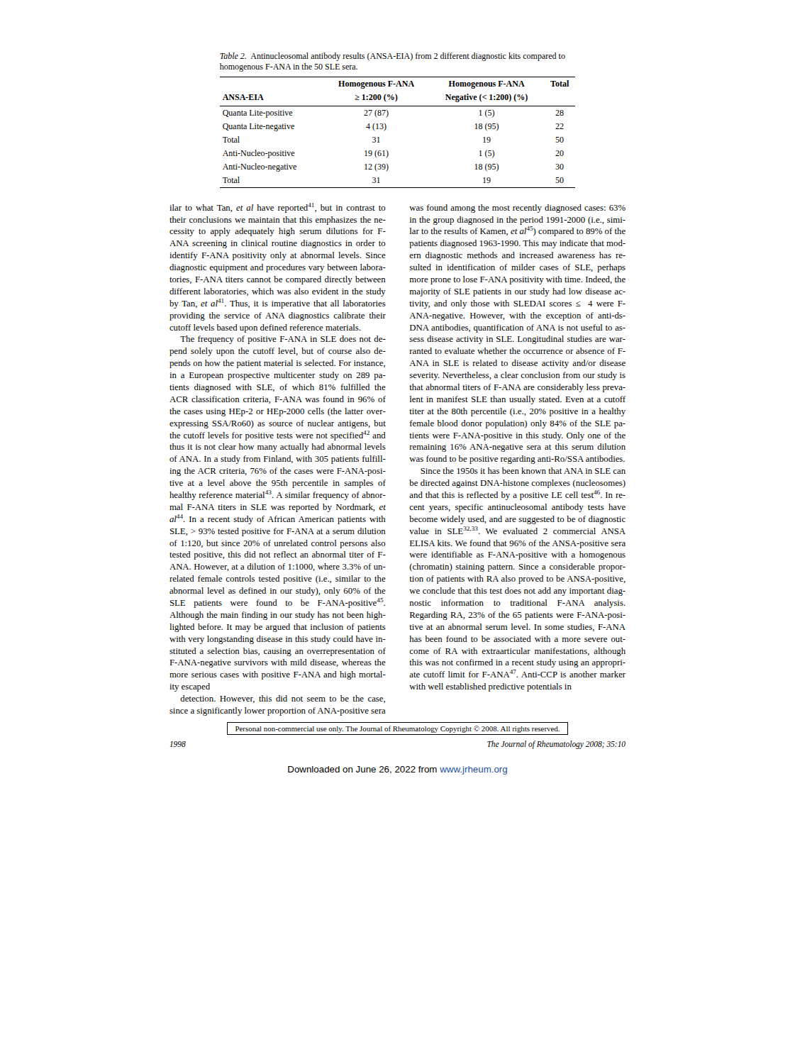Table 2. Antinucleosomal antibody results (ANSA-EIA) from 2 different diagnostic kits compared to homogenous F-ANA in the 50 SLE sera.
| | Homogenous F-ANA | Homogenous F-ANA | Total |
| --- | --- | --- | --- |
| ANSA-EIA | ≥ 1:200 (%) | Negative (< 1:200) (%) | |
| Quanta Lite-positive | 27 (87) | 1 (5) | 28 |
| Quanta Lite-negative | 4 (13) | 18 (95) | 22 |
| Total | 31 | 19 | 50 |
| Anti-Nucleo-positive | 19 (61) | 1 (5) | 20 |
| Anti-Nucleo-negative | 12 (39) | 18 (95) | 30 |
| Total | 31 | 19 | 50 |
ilar to what Tan, et al have reported41, but in contrast to their conclusions we maintain that this emphasizes the necessity to apply adequately high serum dilutions for F-ANA screening in clinical routine diagnostics in order to identify F-ANA positivity only at abnormal levels. Since diagnostic equipment and procedures vary between laboratories, F-ANA titers cannot be compared directly between different laboratories, which was also evident in the study by Tan, et al41. Thus, it is imperative that all laboratories providing the service of ANA diagnostics calibrate their cutoff levels based upon defined reference materials.
The frequency of positive F-ANA in SLE does not depend solely upon the cutoff level, but of course also depends on how the patient material is selected. For instance, in a European prospective multicenter study on 289 patients diagnosed with SLE, of which 81% fulfilled the ACR classification criteria, F-ANA was found in 96% of the cases using HEp-2 or HEp-2000 cells (the latter overexpressing SSA/Ro60) as source of nuclear antigens, but the cutoff levels for positive tests were not specified42 and thus it is not clear how many actually had abnormal levels of ANA. In a study from Finland, with 305 patients fulfilling the ACR criteria, 76% of the cases were F-ANA-positive at a level above the 95th percentile in samples of healthy reference material43. A similar frequency of abnormal F-ANA titers in SLE was reported by Nordmark, et al44. In a recent study of African American patients with SLE, > 93% tested positive for F-ANA at a serum dilution of 1:120, but since 20% of unrelated control persons also tested positive, this did not reflect an abnormal titer of F-ANA. However, at a dilution of 1:1000, where 3.3% of unrelated female controls tested positive (i.e., similar to the abnormal level as defined in our study), only 60% of the SLE patients were found to be F-ANA-positive45. Although the main finding in our study has not been highlighted before. It may be argued that inclusion of patients with very longstanding disease in this study could have instituted a selection bias, causing an overrepresentation of F-ANA-negative survivors with mild disease, whereas the more serious cases with positive F-ANA and high mortality escaped
detection. However, this did not seem to be the case, since a significantly lower proportion of ANA-positive sera was found among the most recently diagnosed cases: 63% in the group diagnosed in the period 1991-2000 (i.e., similar to the results of Kamen, et al45) compared to 89% of the patients diagnosed 1963-1990. This may indicate that modern diagnostic methods and increased awareness has resulted in identification of milder cases of SLE, perhaps more prone to lose F-ANA positivity with time. Indeed, the majority of SLE patients in our study had low disease activity, and only those with SLEDAI scores ≤ 4 were F-ANA-negative. However, with the exception of anti-dsDNA antibodies, quantification of ANA is not useful to assess disease activity in SLE. Longitudinal studies are warranted to evaluate whether the occurrence or absence of F-ANA in SLE is related to disease activity and/or disease severity. Nevertheless, a clear conclusion from our study is that abnormal titers of F-ANA are considerably less prevalent in manifest SLE than usually stated. Even at a cutoff titer at the 80th percentile (i.e., 20% positive in a healthy female blood donor population) only 84% of the SLE patients were F-ANA-positive in this study. Only one of the remaining 16% ANA-negative sera at this serum dilution was found to be positive regarding anti-Ro/SSA antibodies.
Since the 1950s it has been known that ANA in SLE can be directed against DNA-histone complexes (nucleosomes) and that this is reflected by a positive LE cell test46. In recent years, specific antinucleosomal antibody tests have become widely used, and are suggested to be of diagnostic value in SLE32,33. We evaluated 2 commercial ANSA ELISA kits. We found that 96% of the ANSA-positive sera were identifiable as F-ANA-positive with a homogenous (chromatin) staining pattern. Since a considerable proportion of patients with RA also proved to be ANSA-positive, we conclude that this test does not add any important diagnostic information to traditional F-ANA analysis. Regarding RA, 23% of the 65 patients were F-ANA-positive at an abnormal serum level. In some studies, F-ANA has been found to be associated with a more severe outcome of RA with extraarticular manifestations, although this was not confirmed in a recent study using an appropriate cutoff limit for F-ANA47. Anti-CCP is another marker with well established predictive potentials in
Personal non-commercial use only. The Journal of Rheumatology Copyright © 2008. All rights reserved.
1998 The Journal of Rheumatology 2008; 35:10
Downloaded on June 26, 2022 from www.jrheum.org